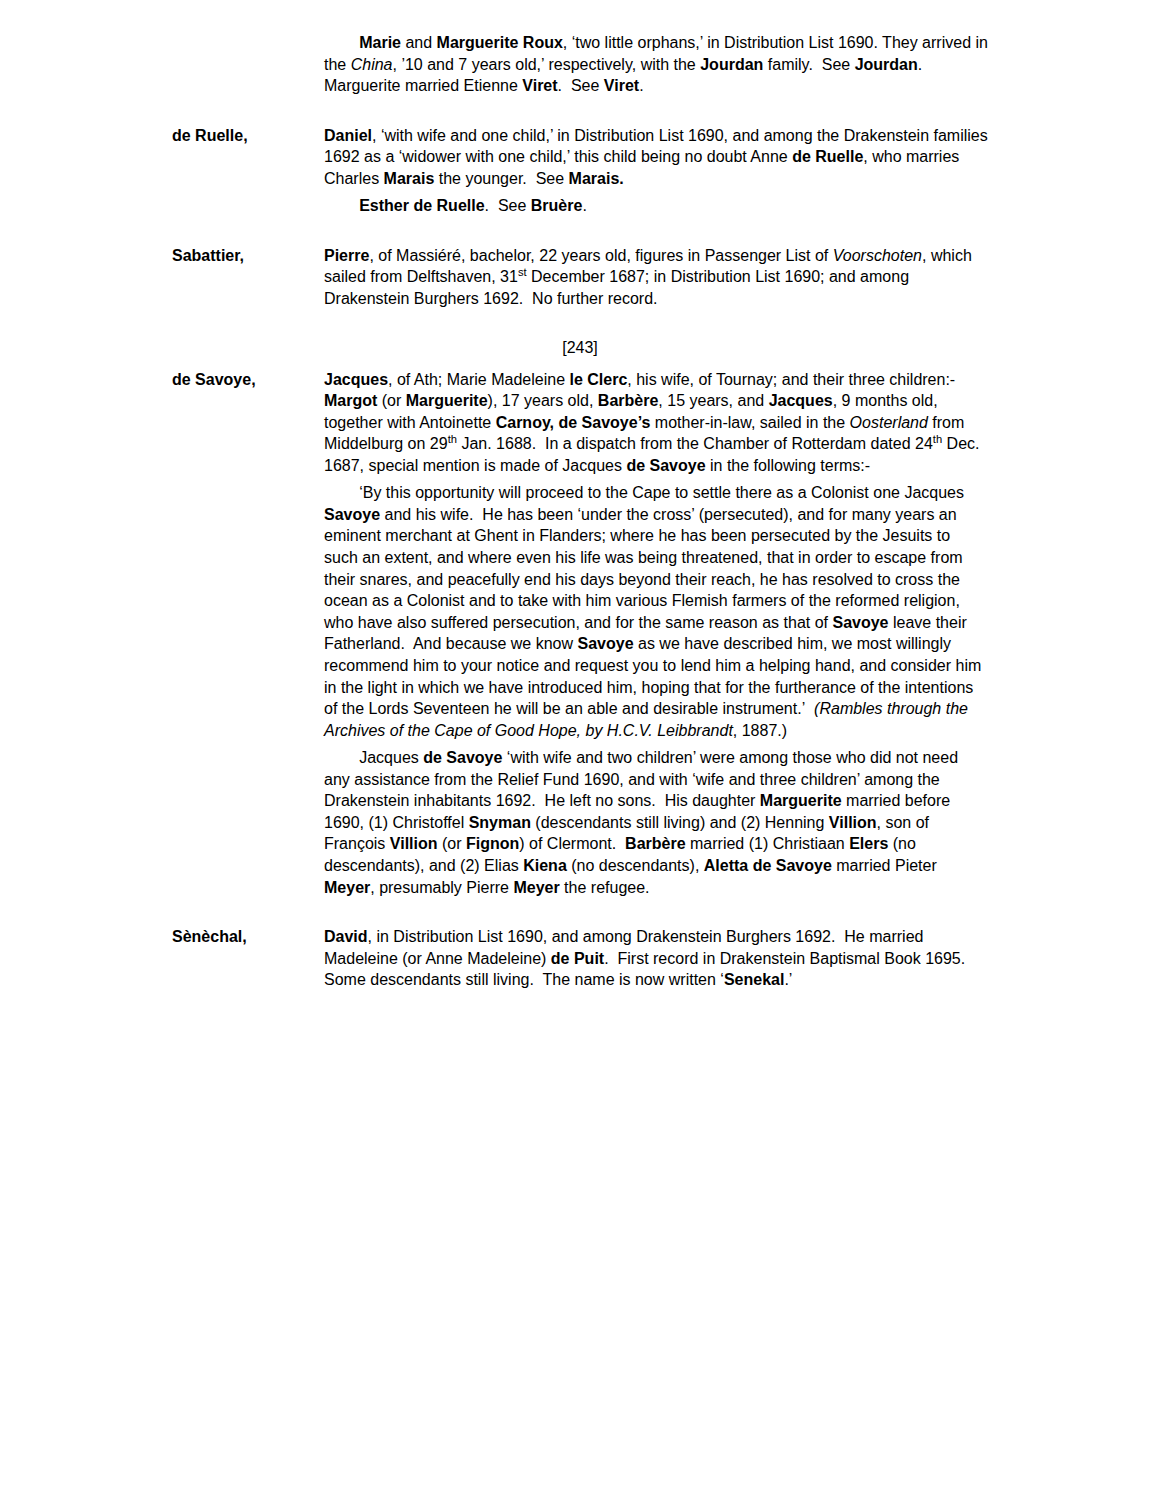Marie and Marguerite Roux, ‘two little orphans,’ in Distribution List 1690. They arrived in the China, ’10 and 7 years old,’ respectively, with the Jourdan family. See Jourdan. Marguerite married Etienne Viret. See Viret.
de Ruelle,
Daniel, ‘with wife and one child,’ in Distribution List 1690, and among the Drakenstein families 1692 as a ‘widower with one child,’ this child being no doubt Anne de Ruelle, who marries Charles Marais the younger. See Marais.
Esther de Ruelle. See Bruère.
Sabattier,
Pierre, of Massiéré, bachelor, 22 years old, figures in Passenger List of Voorschoten, which sailed from Delftshaven, 31st December 1687; in Distribution List 1690; and among Drakenstein Burghers 1692. No further record.
[243]
de Savoye,
Jacques, of Ath; Marie Madeleine le Clerc, his wife, of Tournay; and their three children:- Margot (or Marguerite), 17 years old, Barbère, 15 years, and Jacques, 9 months old, together with Antoinette Carnoy, de Savoye’s mother-in-law, sailed in the Oosterland from Middelburg on 29th Jan. 1688. In a dispatch from the Chamber of Rotterdam dated 24th Dec. 1687, special mention is made of Jacques de Savoye in the following terms:-
‘By this opportunity will proceed to the Cape to settle there as a Colonist one Jacques Savoye and his wife. He has been ‘under the cross’ (persecuted), and for many years an eminent merchant at Ghent in Flanders; where he has been persecuted by the Jesuits to such an extent, and where even his life was being threatened, that in order to escape from their snares, and peacefully end his days beyond their reach, he has resolved to cross the ocean as a Colonist and to take with him various Flemish farmers of the reformed religion, who have also suffered persecution, and for the same reason as that of Savoye leave their Fatherland. And because we know Savoye as we have described him, we most willingly recommend him to your notice and request you to lend him a helping hand, and consider him in the light in which we have introduced him, hoping that for the furtherance of the intentions of the Lords Seventeen he will be an able and desirable instrument.’ (Rambles through the Archives of the Cape of Good Hope, by H.C.V. Leibbrandt, 1887.)
Jacques de Savoye ‘with wife and two children’ were among those who did not need any assistance from the Relief Fund 1690, and with ‘wife and three children’ among the Drakenstein inhabitants 1692. He left no sons. His daughter Marguerite married before 1690, (1) Christoffel Snyman (descendants still living) and (2) Henning Villion, son of François Villion (or Fignon) of Clermont. Barbère married (1) Christiaan Elers (no descendants), and (2) Elias Kiena (no descendants), Aletta de Savoye married Pieter Meyer, presumably Pierre Meyer the refugee.
Sènèchal,
David, in Distribution List 1690, and among Drakenstein Burghers 1692. He married Madeleine (or Anne Madeleine) de Puit. First record in Drakenstein Baptismal Book 1695. Some descendants still living. The name is now written ‘Senekal.’